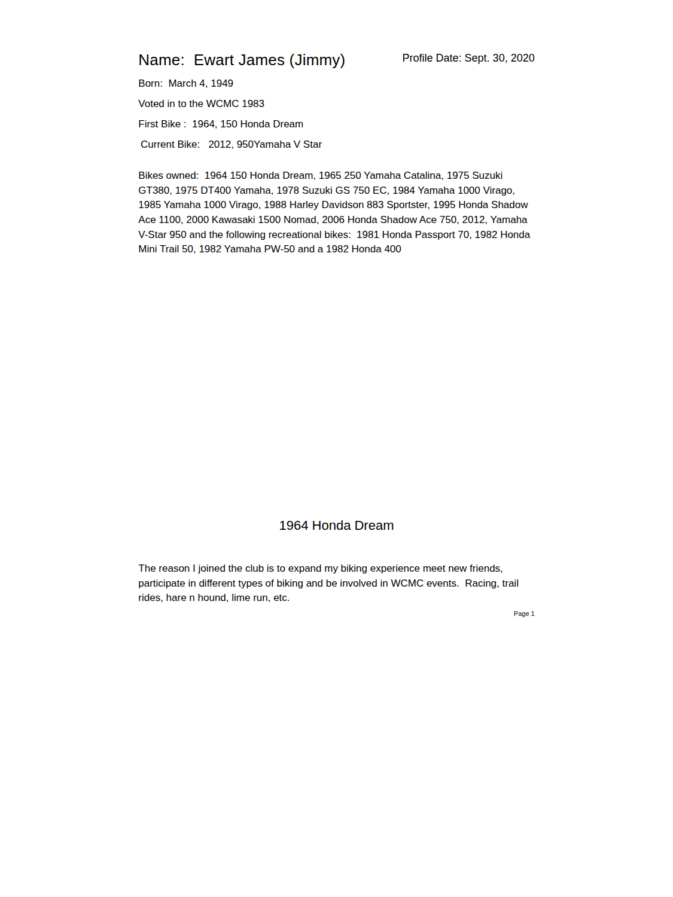Profile Date: Sept. 30, 2020
Name: Ewart James (Jimmy)
Born: March 4, 1949
Voted in to the WCMC 1983
First Bike : 1964, 150 Honda Dream
Current Bike: 2012, 950Yamaha V Star
Bikes owned: 1964 150 Honda Dream, 1965 250 Yamaha Catalina, 1975 Suzuki GT380, 1975 DT400 Yamaha, 1978 Suzuki GS 750 EC, 1984 Yamaha 1000 Virago, 1985 Yamaha 1000 Virago, 1988 Harley Davidson 883 Sportster, 1995 Honda Shadow Ace 1100, 2000 Kawasaki 1500 Nomad, 2006 Honda Shadow Ace 750, 2012, Yamaha V-Star 950 and the following recreational bikes: 1981 Honda Passport 70, 1982 Honda Mini Trail 50, 1982 Yamaha PW-50 and a 1982 Honda 400
1964 Honda Dream
The reason I joined the club is to expand my biking experience meet new friends, participate in different types of biking and be involved in WCMC events. Racing, trail rides, hare n hound, lime run, etc.
Page 1